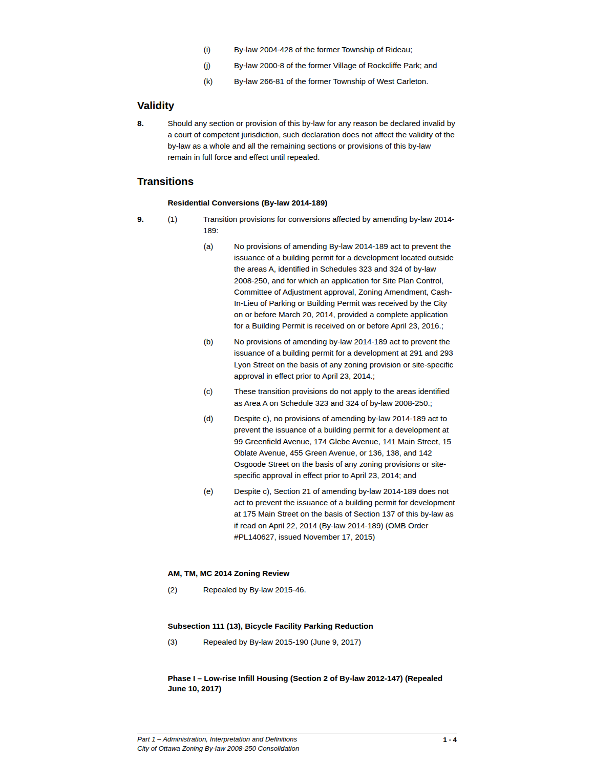(i)
By-law 2004-428 of the former Township of Rideau;
(j)
By-law 2000-8 of the former Village of Rockcliffe Park; and
(k)
By-law 266-81 of the former Township of West Carleton.
Validity
8.
Should any section or provision of this by-law for any reason be declared invalid by a court of competent jurisdiction, such declaration does not affect the validity of the by-law as a whole and all the remaining sections or provisions of this by-law remain in full force and effect until repealed.
Transitions
Residential Conversions (By-law 2014-189)
9.
(1) Transition provisions for conversions affected by amending by-law 2014-189:
(a)
No provisions of amending By-law 2014-189 act to prevent the issuance of a building permit for a development located outside the areas A, identified in Schedules 323 and 324 of by-law 2008-250, and for which an application for Site Plan Control, Committee of Adjustment approval, Zoning Amendment, Cash-In-Lieu of Parking or Building Permit was received by the City on or before March 20, 2014, provided a complete application for a Building Permit is received on or before April 23, 2016.;
(b)
No provisions of amending by-law 2014-189 act to prevent the issuance of a building permit for a development at 291 and 293 Lyon Street on the basis of any zoning provision or site-specific approval in effect prior to April 23, 2014.;
(c)
These transition provisions do not apply to the areas identified as Area A on Schedule 323 and 324 of by-law 2008-250.;
(d)
Despite c), no provisions of amending by-law 2014-189 act to prevent the issuance of a building permit for a development at 99 Greenfield Avenue, 174 Glebe Avenue, 141 Main Street, 15 Oblate Avenue, 455 Green Avenue, or 136, 138, and 142 Osgoode Street on the basis of any zoning provisions or site-specific approval in effect prior to April 23, 2014; and
(e)
Despite c), Section 21 of amending by-law 2014-189 does not act to prevent the issuance of a building permit for development at 175 Main Street on the basis of Section 137 of this by-law as if read on April 22, 2014 (By-law 2014-189) (OMB Order #PL140627, issued November 17, 2015)
AM, TM, MC 2014 Zoning Review
(2)
Repealed by By-law 2015-46.
Subsection 111 (13), Bicycle Facility Parking Reduction
(3)
Repealed by By-law 2015-190 (June 9, 2017)
Phase I – Low-rise Infill Housing (Section 2 of By-law 2012-147) (Repealed June 10, 2017)
Part 1 – Administration, Interpretation and Definitions
City of Ottawa Zoning By-law 2008-250 Consolidation
1 - 4